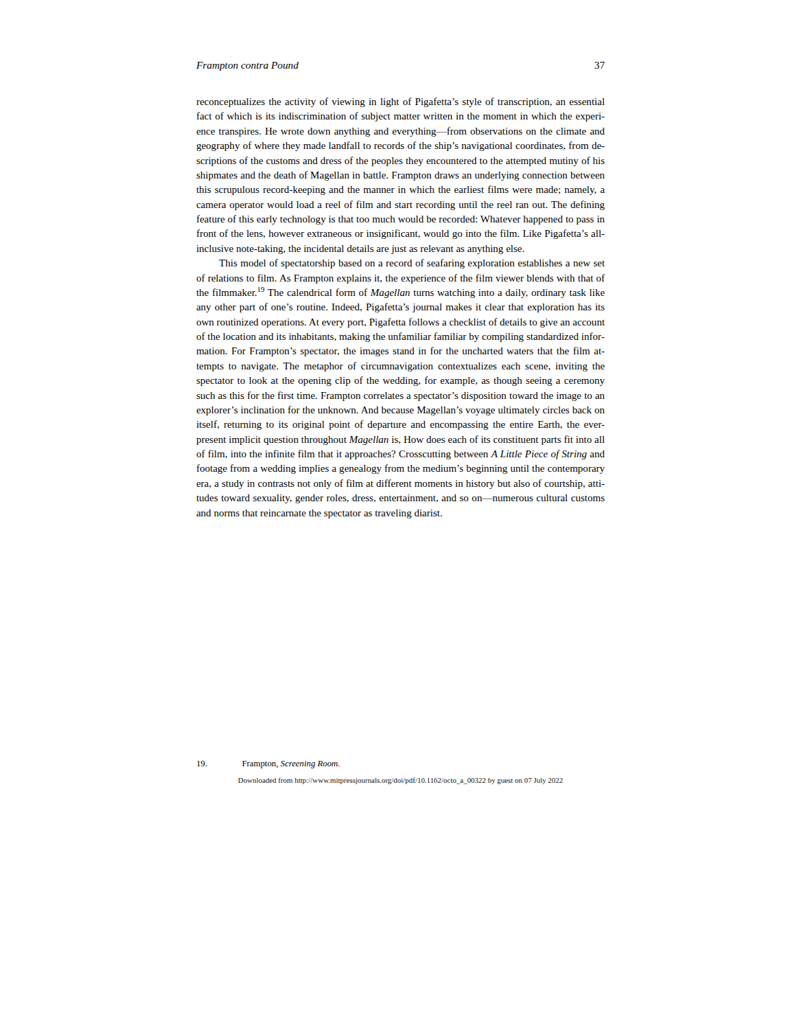Frampton contra Pound 37
reconceptualizes the activity of viewing in light of Pigafetta’s style of transcription, an essential fact of which is its indiscrimination of subject matter written in the moment in which the experience transpires. He wrote down anything and everything—from observations on the climate and geography of where they made landfall to records of the ship’s navigational coordinates, from descriptions of the customs and dress of the peoples they encountered to the attempted mutiny of his shipmates and the death of Magellan in battle. Frampton draws an underlying connection between this scrupulous record-keeping and the manner in which the earliest films were made; namely, a camera operator would load a reel of film and start recording until the reel ran out. The defining feature of this early technology is that too much would be recorded: Whatever happened to pass in front of the lens, however extraneous or insignificant, would go into the film. Like Pigafetta’s all-inclusive note-taking, the incidental details are just as relevant as anything else.
This model of spectatorship based on a record of seafaring exploration establishes a new set of relations to film. As Frampton explains it, the experience of the film viewer blends with that of the filmmaker.19 The calendrical form of Magellan turns watching into a daily, ordinary task like any other part of one’s routine. Indeed, Pigafetta’s journal makes it clear that exploration has its own routinized operations. At every port, Pigafetta follows a checklist of details to give an account of the location and its inhabitants, making the unfamiliar familiar by compiling standardized information. For Frampton’s spectator, the images stand in for the uncharted waters that the film attempts to navigate. The metaphor of circumnavigation contextualizes each scene, inviting the spectator to look at the opening clip of the wedding, for example, as though seeing a ceremony such as this for the first time. Frampton correlates a spectator’s disposition toward the image to an explorer’s inclination for the unknown. And because Magellan’s voyage ultimately circles back on itself, returning to its original point of departure and encompassing the entire Earth, the ever-present implicit question throughout Magellan is, How does each of its constituent parts fit into all of film, into the infinite film that it approaches? Crosscutting between A Little Piece of String and footage from a wedding implies a genealogy from the medium’s beginning until the contemporary era, a study in contrasts not only of film at different moments in history but also of courtship, attitudes toward sexuality, gender roles, dress, entertainment, and so on—numerous cultural customs and norms that reincarnate the spectator as traveling diarist.
19. Frampton, Screening Room.
Downloaded from http://www.mitpressjournals.org/doi/pdf/10.1162/octo_a_00322 by guest on 07 July 2022